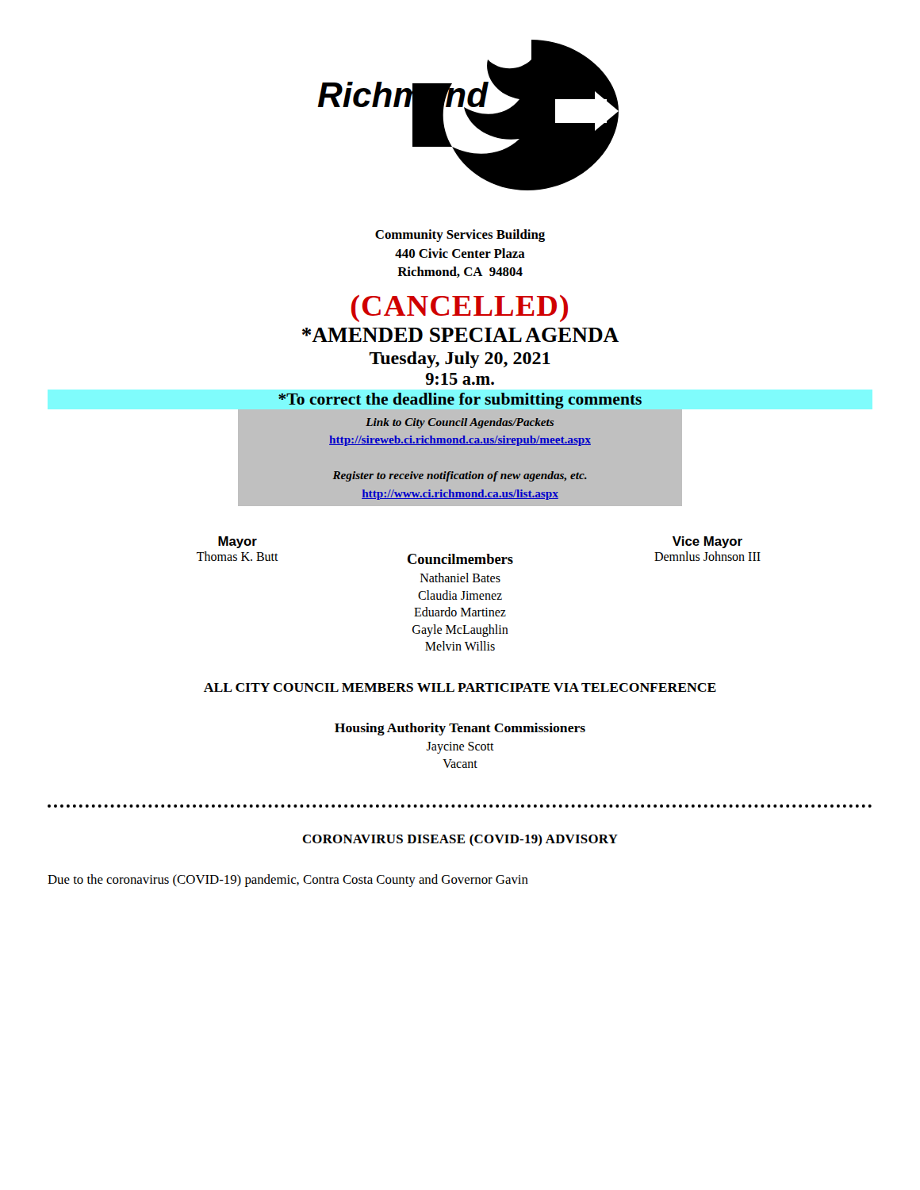Richmond
Community Services Building
440 Civic Center Plaza
Richmond, CA 94804
(CANCELLED)
*AMENDED SPECIAL AGENDA
Tuesday, July 20, 2021
9:15 a.m.
*To correct the deadline for submitting comments
Link to City Council Agendas/Packets
http://sireweb.ci.richmond.ca.us/sirepub/meet.aspx
Register to receive notification of new agendas, etc.
http://www.ci.richmond.ca.us/list.aspx
Mayor
Thomas K. Butt
Vice Mayor
Demnlus Johnson III
Councilmembers
Nathaniel Bates
Claudia Jimenez
Eduardo Martinez
Gayle McLaughlin
Melvin Willis
ALL CITY COUNCIL MEMBERS WILL PARTICIPATE VIA TELECONFERENCE
Housing Authority Tenant Commissioners
Jaycine Scott
Vacant
CORONAVIRUS DISEASE (COVID-19) ADVISORY
Due to the coronavirus (COVID-19) pandemic, Contra Costa County and Governor Gavin